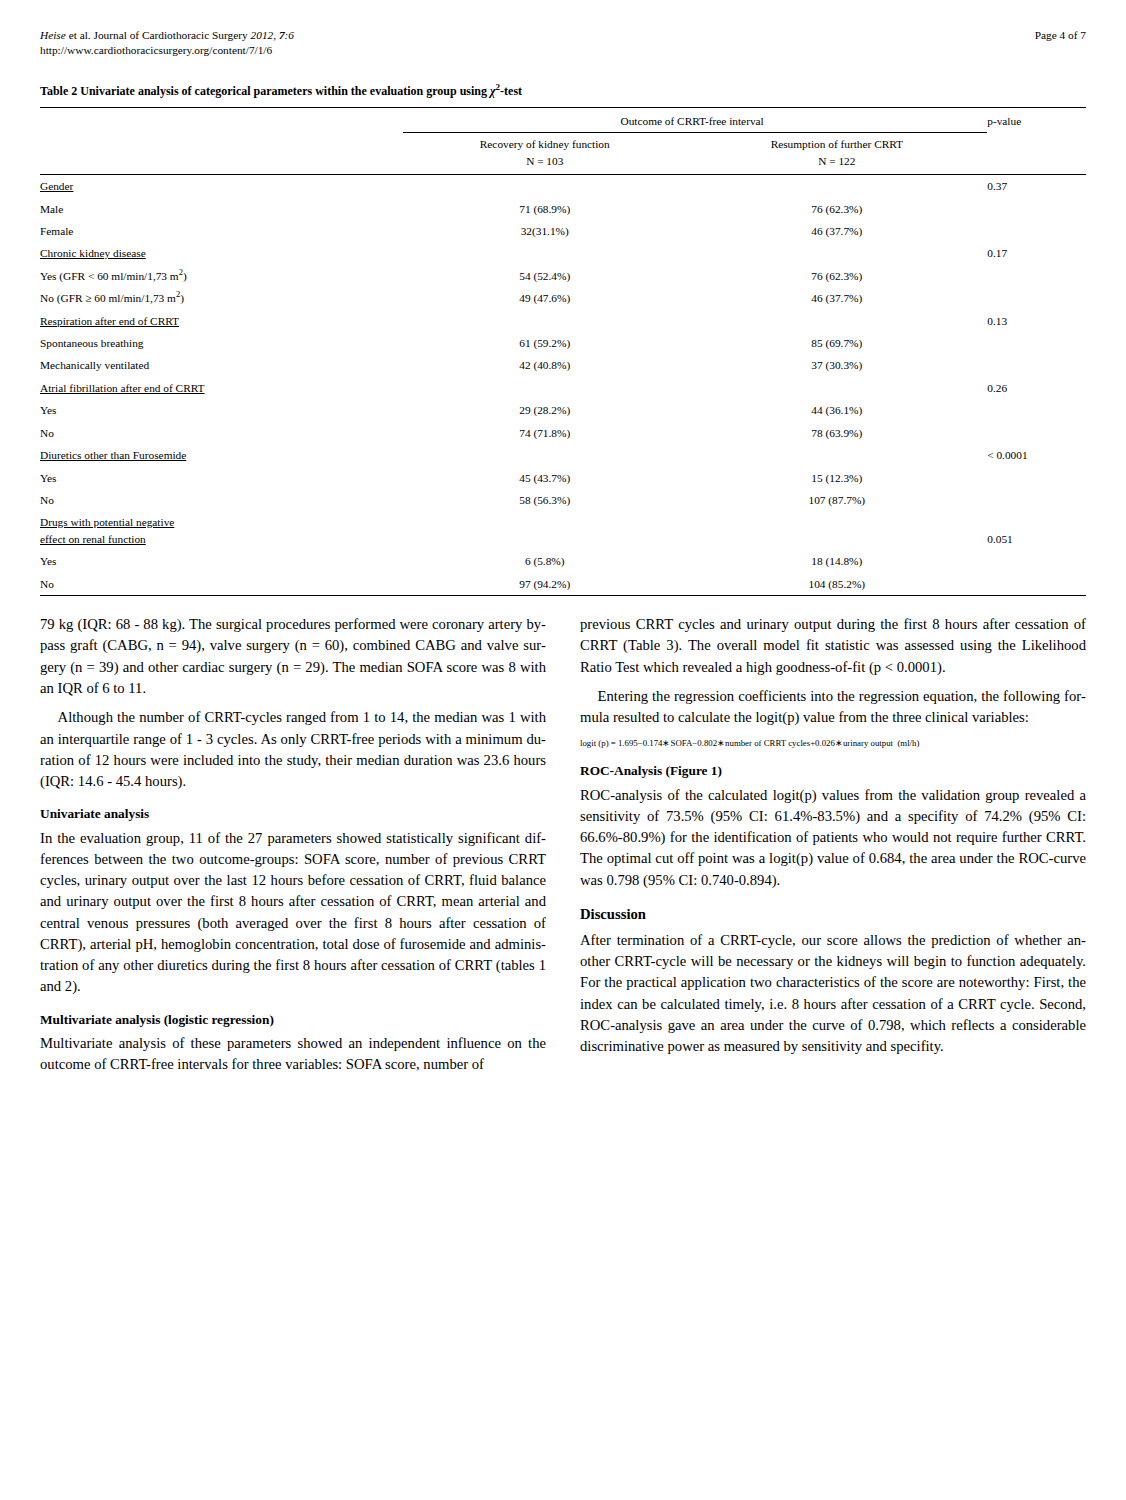Heise et al. Journal of Cardiothoracic Surgery 2012, 7:6
http://www.cardiothoracicsurgery.org/content/7/1/6
Page 4 of 7
Table 2 Univariate analysis of categorical parameters within the evaluation group using χ 2 -test
| | Outcome of CRRT-free interval | p-value |
| --- | --- | --- |
| | Recovery of kidney function N = 103 | Resumption of further CRRT N = 122 | |
| Gender | | | 0.37 |
| Male | 71 (68.9%) | 76 (62.3%) | |
| Female | 32(31.1%) | 46 (37.7%) | |
| Chronic kidney disease | | | 0.17 |
| Yes (GFR < 60 ml/min/1,73 m 2 ) | 54 (52.4%) | 76 (62.3%) | |
| No (GFR ≥ 60 ml/min/1,73 m 2 ) | 49 (47.6%) | 46 (37.7%) | |
| Respiration after end of CRRT | | | 0.13 |
| Spontaneous breathing | 61 (59.2%) | 85 (69.7%) | |
| Mechanically ventilated | 42 (40.8%) | 37 (30.3%) | |
| Atrial fibrillation after end of CRRT | | | 0.26 |
| Yes | 29 (28.2%) | 44 (36.1%) | |
| No | 74 (71.8%) | 78 (63.9%) | |
| Diuretics other than Furosemide | | | < 0.0001 |
| Yes | 45 (43.7%) | 15 (12.3%) | |
| No | 58 (56.3%) | 107 (87.7%) | |
| Drugs with potential negative effect on renal function | | | 0.051 |
| Yes | 6 (5.8%) | 18 (14.8%) | |
| No | 97 (94.2%) | 104 (85.2%) | |
79 kg (IQR: 68 - 88 kg). The surgical procedures performed were coronary artery bypass graft (CABG, n = 94), valve surgery (n = 60), combined CABG and valve surgery (n = 39) and other cardiac surgery (n = 29). The median SOFA score was 8 with an IQR of 6 to 11.
Although the number of CRRT-cycles ranged from 1 to 14, the median was 1 with an interquartile range of 1 - 3 cycles. As only CRRT-free periods with a minimum duration of 12 hours were included into the study, their median duration was 23.6 hours (IQR: 14.6 - 45.4 hours).
Univariate analysis
In the evaluation group, 11 of the 27 parameters showed statistically significant differences between the two outcome-groups: SOFA score, number of previous CRRT cycles, urinary output over the last 12 hours before cessation of CRRT, fluid balance and urinary output over the first 8 hours after cessation of CRRT, mean arterial and central venous pressures (both averaged over the first 8 hours after cessation of CRRT), arterial pH, hemoglobin concentration, total dose of furosemide and administration of any other diuretics during the first 8 hours after cessation of CRRT (tables 1 and 2).
Multivariate analysis (logistic regression)
Multivariate analysis of these parameters showed an independent influence on the outcome of CRRT-free intervals for three variables: SOFA score, number of
previous CRRT cycles and urinary output during the first 8 hours after cessation of CRRT (Table 3). The overall model fit statistic was assessed using the Likelihood Ratio Test which revealed a high goodness-of-fit (p < 0.0001).
Entering the regression coefficients into the regression equation, the following formula resulted to calculate the logit(p) value from the three clinical variables:
logit (p) = 1.695−0.174∗SOFA−0.802∗number of CRRT cycles+0.026∗urinary output (ml/h)
ROC-Analysis (Figure 1)
ROC-analysis of the calculated logit(p) values from the validation group revealed a sensitivity of 73.5% (95% CI: 61.4%-83.5%) and a specifity of 74.2% (95% CI: 66.6%-80.9%) for the identification of patients who would not require further CRRT. The optimal cut off point was a logit(p) value of 0.684, the area under the ROC-curve was 0.798 (95% CI: 0.740-0.894).
Discussion
After termination of a CRRT-cycle, our score allows the prediction of whether another CRRT-cycle will be necessary or the kidneys will begin to function adequately. For the practical application two characteristics of the score are noteworthy: First, the index can be calculated timely, i.e. 8 hours after cessation of a CRRT cycle. Second, ROC-analysis gave an area under the curve of 0.798, which reflects a considerable discriminative power as measured by sensitivity and specifity.